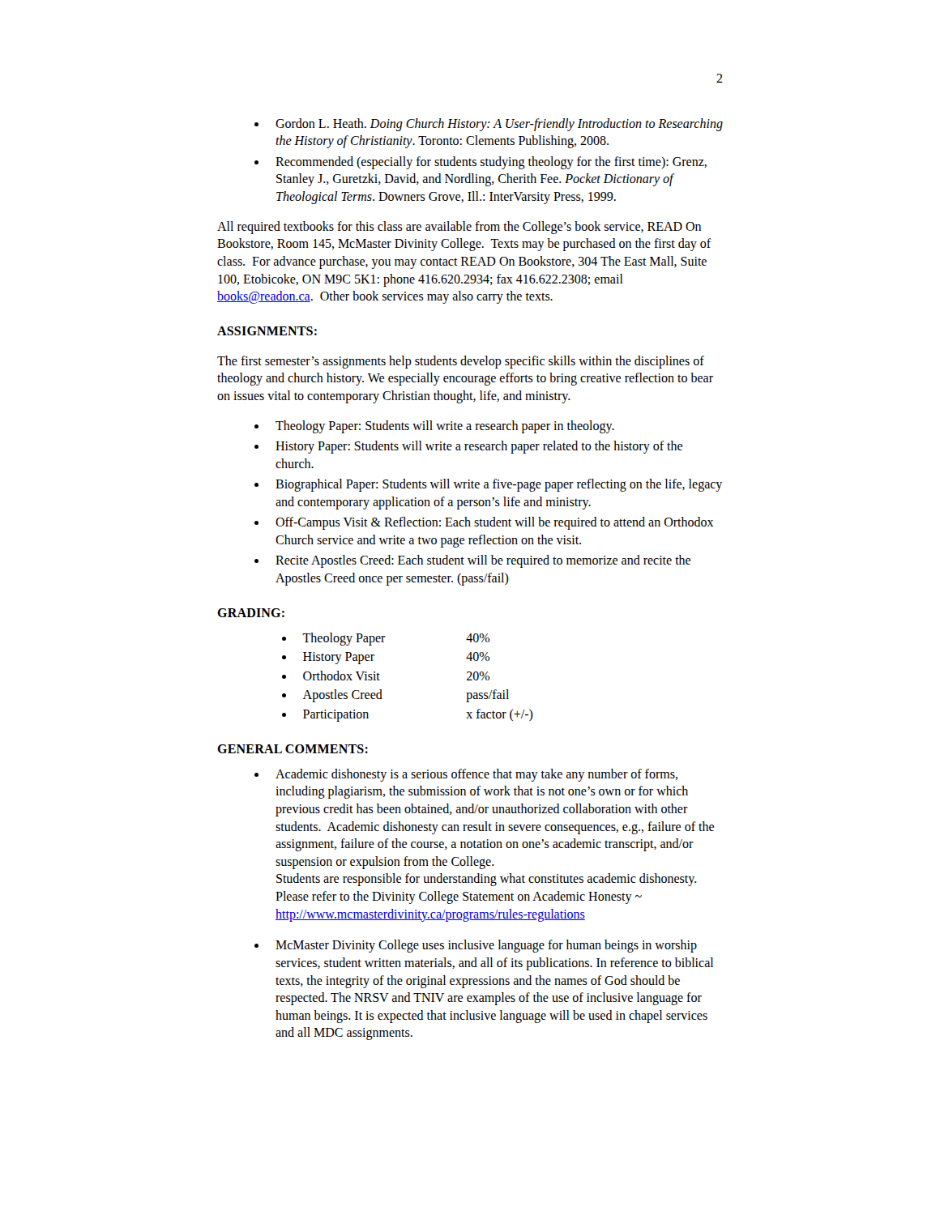2
Gordon L. Heath. Doing Church History: A User-friendly Introduction to Researching the History of Christianity. Toronto: Clements Publishing, 2008.
Recommended (especially for students studying theology for the first time): Grenz, Stanley J., Guretzki, David, and Nordling, Cherith Fee. Pocket Dictionary of Theological Terms. Downers Grove, Ill.: InterVarsity Press, 1999.
All required textbooks for this class are available from the College’s book service, READ On Bookstore, Room 145, McMaster Divinity College. Texts may be purchased on the first day of class. For advance purchase, you may contact READ On Bookstore, 304 The East Mall, Suite 100, Etobicoke, ON M9C 5K1: phone 416.620.2934; fax 416.622.2308; email books@readon.ca. Other book services may also carry the texts.
ASSIGNMENTS:
The first semester’s assignments help students develop specific skills within the disciplines of theology and church history. We especially encourage efforts to bring creative reflection to bear on issues vital to contemporary Christian thought, life, and ministry.
Theology Paper: Students will write a research paper in theology.
History Paper: Students will write a research paper related to the history of the church.
Biographical Paper: Students will write a five-page paper reflecting on the life, legacy and contemporary application of a person’s life and ministry.
Off-Campus Visit & Reflection: Each student will be required to attend an Orthodox Church service and write a two page reflection on the visit.
Recite Apostles Creed: Each student will be required to memorize and recite the Apostles Creed once per semester. (pass/fail)
GRADING:
Theology Paper40%
History Paper40%
Orthodox Visit20%
Apostles Creedpass/fail
Participationx factor (+/-)
GENERAL COMMENTS:
Academic dishonesty is a serious offence that may take any number of forms, including plagiarism, the submission of work that is not one’s own or for which previous credit has been obtained, and/or unauthorized collaboration with other students. Academic dishonesty can result in severe consequences, e.g., failure of the assignment, failure of the course, a notation on one’s academic transcript, and/or suspension or expulsion from the College.
Students are responsible for understanding what constitutes academic dishonesty. Please refer to the Divinity College Statement on Academic Honesty ~
http://www.mcmasterdivinity.ca/programs/rules-regulations
McMaster Divinity College uses inclusive language for human beings in worship services, student written materials, and all of its publications. In reference to biblical texts, the integrity of the original expressions and the names of God should be respected. The NRSV and TNIV are examples of the use of inclusive language for human beings. It is expected that inclusive language will be used in chapel services and all MDC assignments.